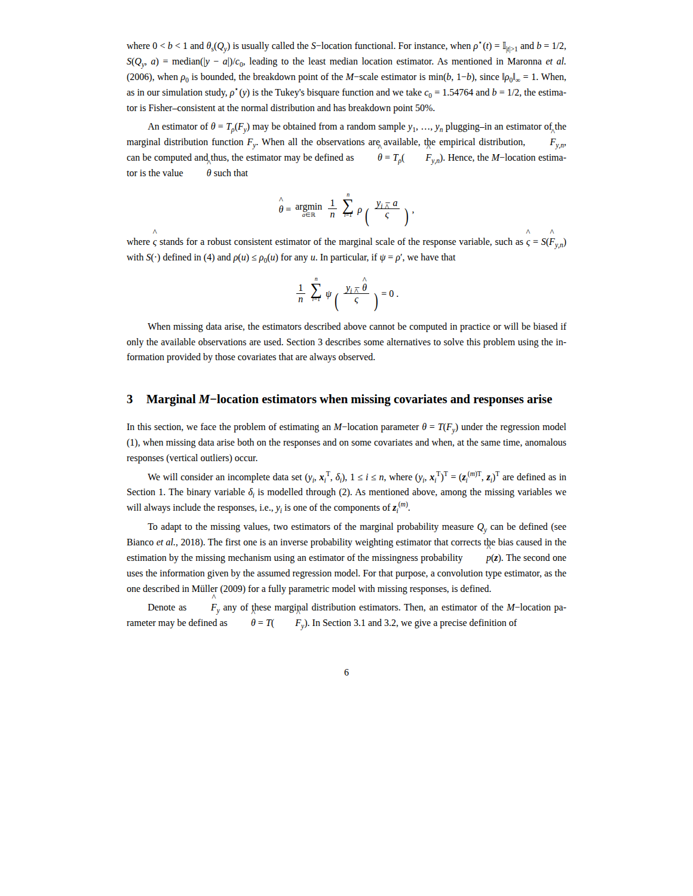where 0 < b < 1 and θs(Qy) is usually called the S−location functional. For instance, when ρ⋆(t) = 𝕀|t|>1 and b = 1/2, S(Qy, a) = median(|y − a|)/c0, leading to the least median location estimator. As mentioned in Maronna et al. (2006), when ρ0 is bounded, the breakdown point of the M−scale estimator is min(b, 1−b), since ‖ρ0‖∞ = 1. When, as in our simulation study, ρ⋆(y) is the Tukey's bisquare function and we take c0 = 1.54764 and b = 1/2, the estimator is Fisher–consistent at the normal distribution and has breakdown point 50%.
An estimator of θ = Tρ(Fy) may be obtained from a random sample y1, …, yn plugging–in an estimator of the marginal distribution function Fy. When all the observations are available, the empirical distribution, ^Fy,n, can be computed and thus, the estimator may be defined as ^θ = Tρ(^Fy,n). Hence, the M−location estimator is the value ^θ such that
^θ = argmin a∈ℝ 1 n n∑i=1 ρ ( yi − a^ς ) ,
where ^ς stands for a robust consistent estimator of the marginal scale of the response variable, such as ^ς = S(^Fy,n) with S(·) defined in (4) and ρ(u) ≤ ρ0(u) for any u. In particular, if ψ = ρ′, we have that
1 n n∑i=1 ψ ( yi − ^θ^ς ) = 0 .
When missing data arise, the estimators described above cannot be computed in practice or will be biased if only the available observations are used. Section 3 describes some alternatives to solve this problem using the information provided by those covariates that are always observed.
3 Marginal M−location estimators when missing covariates and responses arise
In this section, we face the problem of estimating an M−location parameter θ = T(Fy) under the regression model (1), when missing data arise both on the responses and on some covariates and when, at the same time, anomalous responses (vertical outliers) occur.
We will consider an incomplete data set (yi, xiT, δi), 1 ≤ i ≤ n, where (yi, xiT)T = (zi(m)T, zi)T are defined as in Section 1. The binary variable δi is modelled through (2). As mentioned above, among the missing variables we will always include the responses, i.e., yi is one of the components of zi(m).
To adapt to the missing values, two estimators of the marginal probability measure Qy can be defined (see Bianco et al., 2018). The first one is an inverse probability weighting estimator that corrects the bias caused in the estimation by the missing mechanism using an estimator of the missingness probability ^p(z). The second one uses the information given by the assumed regression model. For that purpose, a convolution type estimator, as the one described in Müller (2009) for a fully parametric model with missing responses, is defined.
Denote as ^Fy any of these marginal distribution estimators. Then, an estimator of the M−location parameter may be defined as ^θ = T(^Fy). In Section 3.1 and 3.2, we give a precise definition of
6